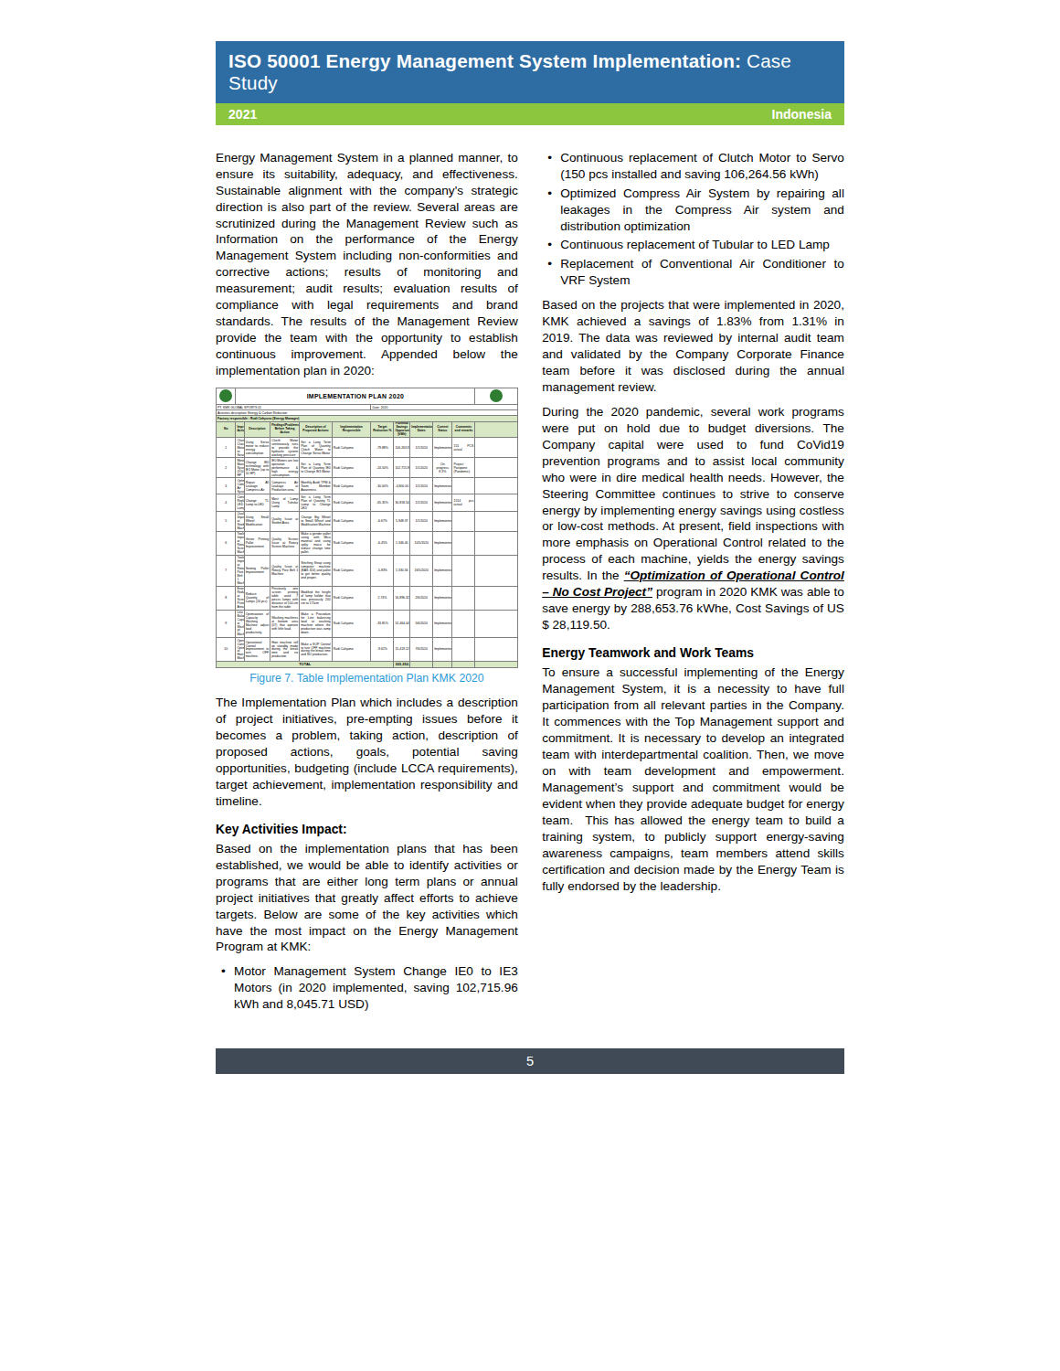ISO 50001 Energy Management System Implementation: Case Study
2021 Indonesia
Energy Management System in a planned manner, to ensure its suitability, adequacy, and effectiveness. Sustainable alignment with the company's strategic direction is also part of the review. Several areas are scrutinized during the Management Review such as Information on the performance of the Energy Management System including non-conformities and corrective actions; results of monitoring and measurement; audit results; evaluation results of compliance with legal requirements and brand standards. The results of the Management Review provide the team with the opportunity to establish continuous improvement. Appended below the implementation plan in 2020:
| | IMPLEMENTATION PLAN 2020 | |
| PT. KMK GLOBAL SPORTS 01 | Date: 2020 |
| Activities description: Energy & Carbon Reduction |
| Factory responsible : Rudi Cahyono (Energy Manager) |
| No | Improvement Action | Description | Findings/Problems Before Taking Action | Description of Proposed Actions | Implementation Responsible | Target Reduction % | Potential Savings Opportunity (kWh) | Implementation Dates | Current Status | Comments and remarks | |
| 1 | Change Clutch Motor to Servo | Using Servo motor to reduce energy consumption | Clucth Motor continuously runs to provide the hydraulic system working pressure | Set a Long Term Plan of Quantity Clutch Motor to Change Servo Motor | Rudi Cahyono | -79.88% | 106,263.97 | 1/1/2020 | Implemented | 151 PCS actual | |
| 2 | Motor Management System @10 HP | Change IE0 technology with IE3 Motor (up to 10 HP) | IE0 Motors are low operation performance & high energy consumption. | Set a Long Term Plan of Quantity IE0 to Change IE3 Motor | Rudi Cahyono | -24.50% | 102,715.96 | 1/1/2020 | On progress 8.3% | Project Postpone (Pandemic) | |
| 3 | Optimized Compress Air System | Repair All Leakage Compress Air | Compress Air Leakage at Production area. | Monthly Audit TPM & Team Member Awareness | Rudi Cahyono | -30.00% | -4,800.00 | 1/1/2020 | Implemented | | |
| 4 | Continuous Replace LED Lamp | Change TL Lamp to LED | Most of Lamp Using Tubular Lamp | Set a Long Term Plan of Quantity TL Lamp to Change LED | Rudi Cahyono | -65.35% | 30,818.54 | 1/1/2020 | Implemented | 1514 pcs actual | |
| 5 | Quality Improvement at Strobel Machine | Using Small Wheel Modification | Quality Issue at Strobel Area | Change Big Wheel to Small Wheel and Modification Machine | Rudi Cahyono | -6.67% | 5,948.37 | 1/1/2020 | Implemented | | |
| 6 | Tooling Improvement at Rotary Screen Machine | Green Printing Pallet Improvement | Quality Screen Issue at Rotary Screen Machine | Make a gender pallet sizing with Mica material and using spiky maca for reduce change time pallet. | Rudi Cahyono | -6.45% | 1,346.40 | 10/5/2020 | Implemented | | |
| 7 | Tooling Improvement at Rotary Post Belt 1 Machine | Sewing Pallet Improvement | Quality Issue at Rotary Post Belt 1 Machine | Stitching Strap using computer machine (BAS 324) and pallet to get better quality and proper. | Rudi Cahyono | -5.83% | 1,330.56 | 16/5/2020 | Implemented | | |
| 8 | Energy Reduction at Screen Printing Area | Reduce Quantity of Lamps (24 pcs) | Previously one screen printing table used 7 pieces lamps with distance of 100 cm from the table | Modified the height of lamp holder that was previously 200 cm to 175cm | Rudi Cahyono | 2.74% | 16,896.32 | 2/6/2020 | Implemented | | |
| 9 | Line Balancing Capacity at Washing IP Machine | Optimization of Capacity Washing Machine adjust load productivity. | Washing machines at bottom area (07) that operate with little load. | Make a Procedure for Line balancing load at washing machine where the production was ramp down. | Rudi Cahyono | -33.81% | 52,464.04 | 5/6/2020 | Implemented | | |
| 10 | Operational Control Optimization at Hoin Machine | Operational Control Improvement to turn OFF machine. | Hoin machine still on standby mode during the break time and no production | Make a SOP Control to turn OFF machine during the break time and NO production. | Rudi Cahyono | -9.61% | 15,419.12 | 7/6/2020 | Implemented | | |
| TOTAL | 323,252.26 | | | | |
Figure 7. Table Implementation Plan KMK 2020
The Implementation Plan which includes a description of project initiatives, pre-empting issues before it becomes a problem, taking action, description of proposed actions, goals, potential saving opportunities, budgeting (include LCCA requirements), target achievement, implementation responsibility and timeline.
Key Activities Impact:
Based on the implementation plans that has been established, we would be able to identify activities or programs that are either long term plans or annual project initiatives that greatly affect efforts to achieve targets. Below are some of the key activities which have the most impact on the Energy Management Program at KMK:
Motor Management System Change IE0 to IE3 Motors (in 2020 implemented, saving 102,715.96 kWh and 8,045.71 USD)
Continuous replacement of Clutch Motor to Servo (150 pcs installed and saving 106,264.56 kWh)
Optimized Compress Air System by repairing all leakages in the Compress Air system and distribution optimization
Continuous replacement of Tubular to LED Lamp
Replacement of Conventional Air Conditioner to VRF System
Based on the projects that were implemented in 2020, KMK achieved a savings of 1.83% from 1.31% in 2019. The data was reviewed by internal audit team and validated by the Company Corporate Finance team before it was disclosed during the annual management review.
During the 2020 pandemic, several work programs were put on hold due to budget diversions. The Company capital were used to fund CoVid19 prevention programs and to assist local community who were in dire medical health needs. However, the Steering Committee continues to strive to conserve energy by implementing energy savings using costless or low-cost methods. At present, field inspections with more emphasis on Operational Control related to the process of each machine, yields the energy savings results. In the “Optimization of Operational Control – No Cost Project” program in 2020 KMK was able to save energy by 288,653.76 kWhe, Cost Savings of US $ 28,119.50.
Energy Teamwork and Work Teams
To ensure a successful implementing of the Energy Management System, it is a necessity to have full participation from all relevant parties in the Company. It commences with the Top Management support and commitment. It is necessary to develop an integrated team with interdepartmental coalition. Then, we move on with team development and empowerment. Management’s support and commitment would be evident when they provide adequate budget for energy team. This has allowed the energy team to build a training system, to publicly support energy-saving awareness campaigns, team members attend skills certification and decision made by the Energy Team is fully endorsed by the leadership.
5